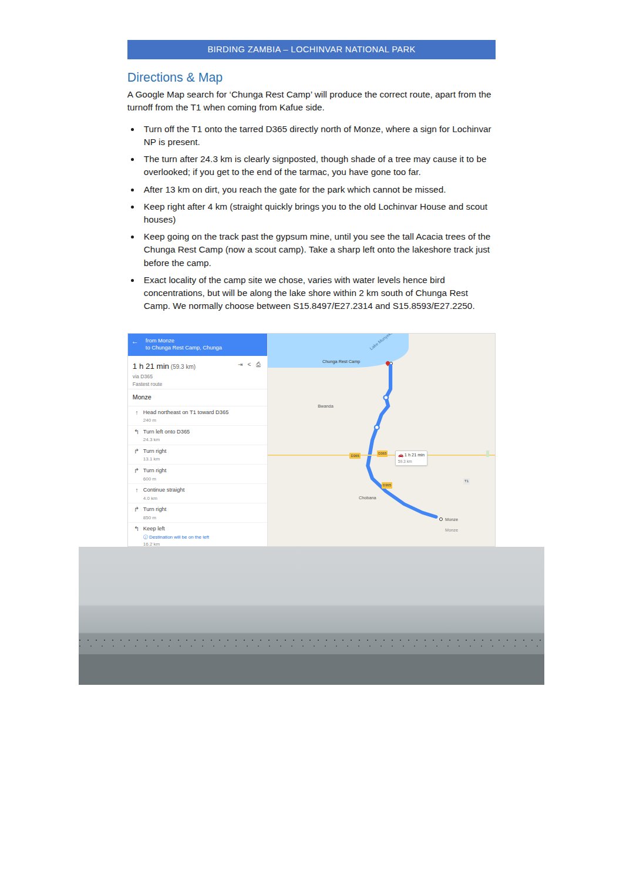BIRDING ZAMBIA – LOCHINVAR NATIONAL PARK
Directions & Map
A Google Map search for ‘Chunga Rest Camp’ will produce the correct route, apart from the turnoff from the T1 when coming from Kafue side.
Turn off the T1 onto the tarred D365 directly north of Monze, where a sign for Lochinvar NP is present.
The turn after 24.3 km is clearly signposted, though shade of a tree may cause it to be overlooked; if you get to the end of the tarmac, you have gone too far.
After 13 km on dirt, you reach the gate for the park which cannot be missed.
Keep right after 4 km (straight quickly brings you to the old Lochinvar House and scout houses)
Keep going on the track past the gypsum mine, until you see the tall Acacia trees of the Chunga Rest Camp (now a scout camp). Take a sharp left onto the lakeshore track just before the camp.
Exact locality of the camp site we chose, varies with water levels hence bird concentrations, but will be along the lake shore within 2 km south of Chunga Rest Camp. We normally choose between S15.8497/E27.2314 and S15.8593/E27.2250.
← from Monze to Chunga Rest Camp, Chunga
⇥ < ⎙ 1 h 21 min (59.3 km) via D365
Fastest route
Monze
↑Head northeast on T1 toward D365240 m
↰Turn left onto D36524.3 km
↱Turn right13.1 km
↱Turn right600 m
↑Continue straight4.0 km
↱Turn right850 m
↰Keep leftⓘ Destination will be on the left 16.2 km
Chunga Rest CampChunga
Lake Munyeke
Chunga Rest Camp
D365
D365
D365
T1
🚗1 h 21 min59.3 km
Bwanda
Chobana
Monze
Monze